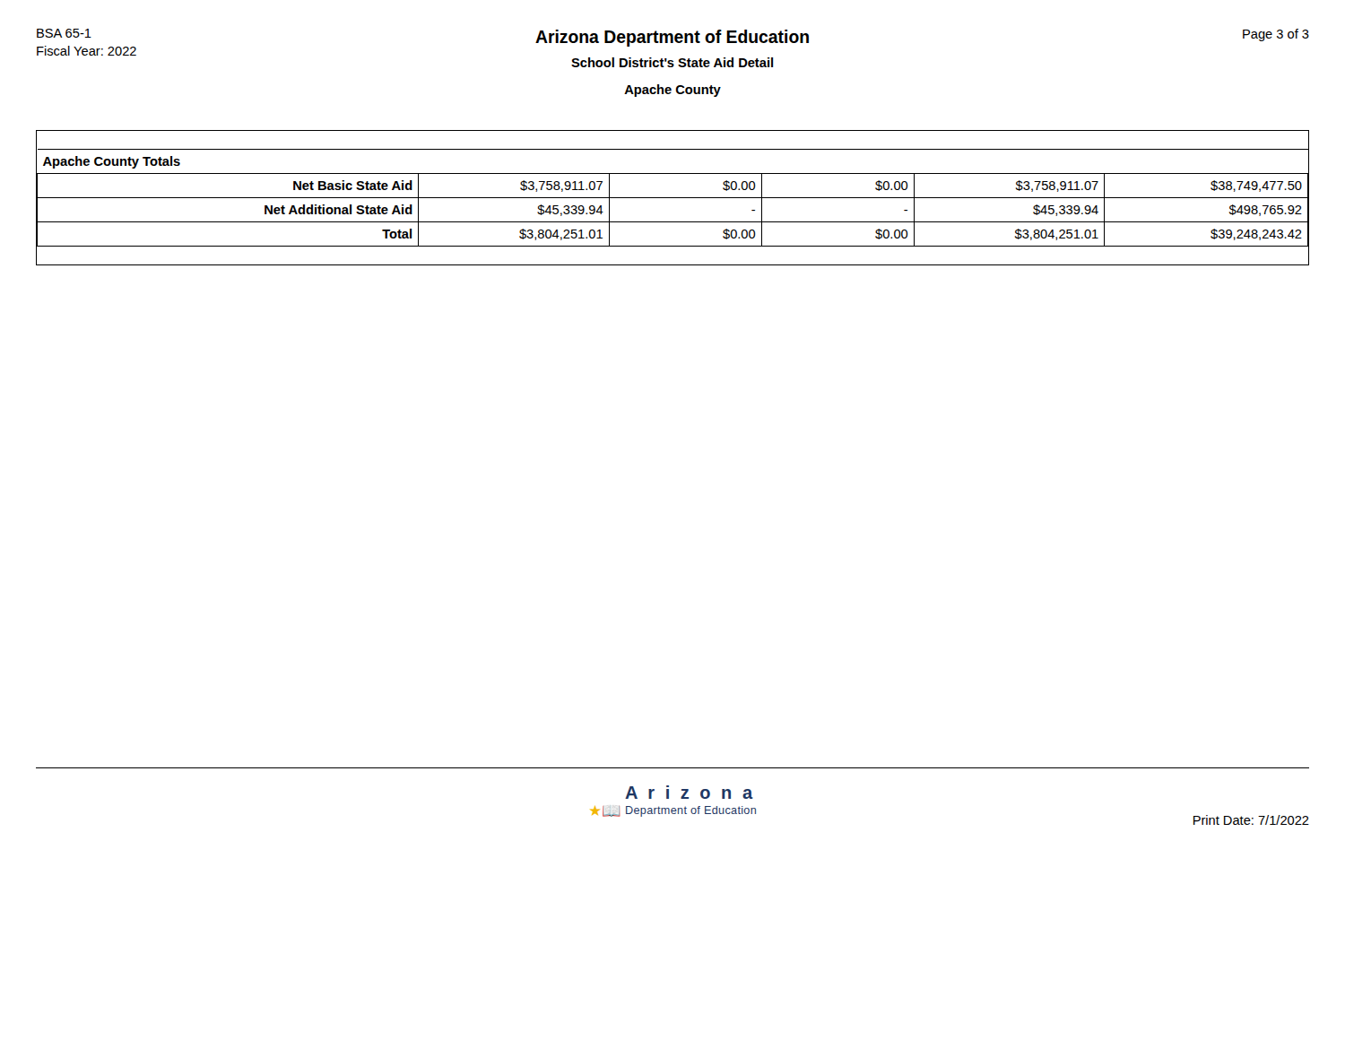BSA 65-1
Fiscal Year: 2022
Arizona Department of Education
School District's State Aid Detail
Apache County
Page 3 of 3
| Apache County Totals |
| Net Basic State Aid | $3,758,911.07 | $0.00 | $0.00 | $3,758,911.07 | $38,749,477.50 |
| Net Additional State Aid | $45,339.94 | - | - | $45,339.94 | $498,765.92 |
| Total | $3,804,251.01 | $0.00 | $0.00 | $3,804,251.01 | $39,248,243.42 |
★📖 A r i z o n a
Department of Education
Print Date: 7/1/2022